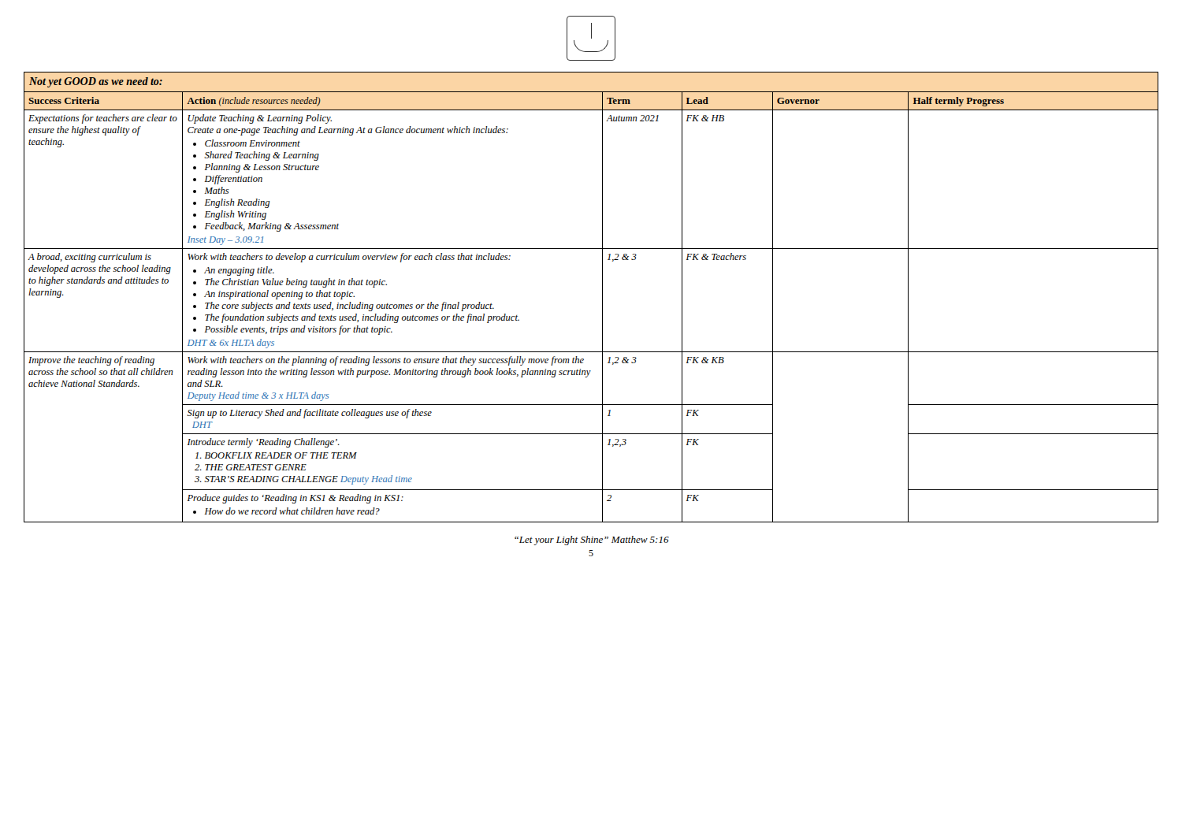| Not yet GOOD as we need to: |
| Success Criteria | Action (include resources needed) | Term | Lead | Governor | Half termly Progress |
| Expectations for teachers are clear to ensure the highest quality of teaching. | Update Teaching & Learning Policy. Create a one-page Teaching and Learning At a Glance document which includes: Classroom Environment Shared Teaching & Learning Planning & Lesson Structure Differentiation Maths English Reading English Writing Feedback, Marking & Assessment Inset Day – 3.09.21 | Autumn 2021 | FK & HB | | |
| A broad, exciting curriculum is developed across the school leading to higher standards and attitudes to learning. | Work with teachers to develop a curriculum overview for each class that includes: An engaging title. The Christian Value being taught in that topic. An inspirational opening to that topic. The core subjects and texts used, including outcomes or the final product. The foundation subjects and texts used, including outcomes or the final product. Possible events, trips and visitors for that topic. DHT & 6x HLTA days | 1,2 & 3 | FK & Teachers | | |
| Improve the teaching of reading across the school so that all children achieve National Standards. | Work with teachers on the planning of reading lessons to ensure that they successfully move from the reading lesson into the writing lesson with purpose. Monitoring through book looks, planning scrutiny and SLR. Deputy Head time & 3 x HLTA days | 1,2 & 3 | FK & KB | | |
| Sign up to Literacy Shed and facilitate colleagues use of these DHT | 1 | FK | |
| Introduce termly ‘Reading Challenge’. BOOKFLIX READER OF THE TERM THE GREATEST GENRE STAR’S READING CHALLENGE Deputy Head time | 1,2,3 | FK | |
| Produce guides to ‘Reading in KS1 & Reading in KS1: How do we record what children have read? | 2 | FK | |
“Let your Light Shine” Matthew 5:16
5